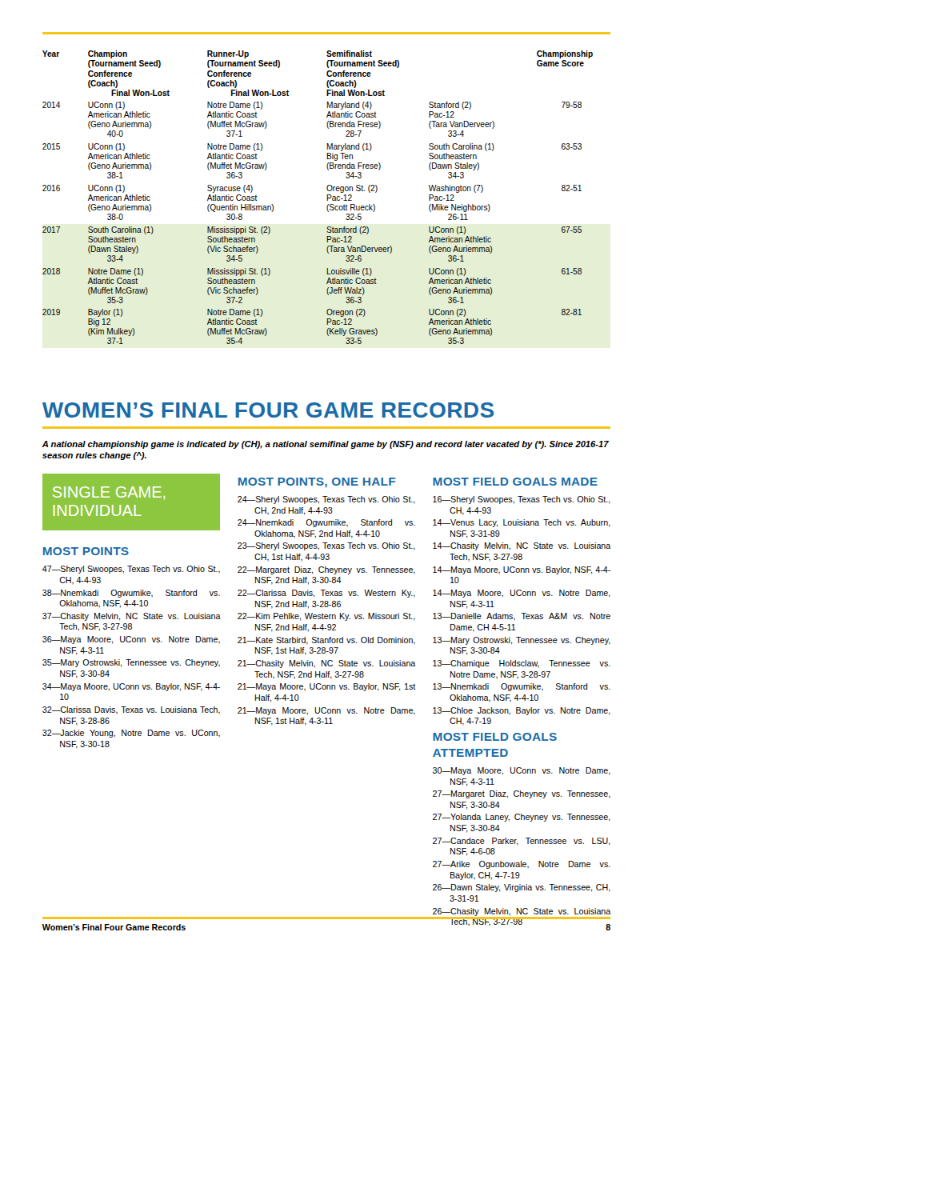| Year | Champion (Tournament Seed) | Runner-Up (Tournament Seed) | Semifinalist (Tournament Seed) | Championship Game Score |
| --- | --- | --- | --- | --- |
| | Conference (Coach) Final Won-Lost | Conference (Coach) Final Won-Lost | Conference (Coach) Final Won-Lost | |
| 2014 | UConn (1) American Athletic (Geno Auriemma) 40-0 | Notre Dame (1) Atlantic Coast (Muffet McGraw) 37-1 | Maryland (4) Atlantic Coast (Brenda Frese) 28-7 | Stanford (2) Pac-12 (Tara VanDerveer) 33-4 | 79-58 |
| 2015 | UConn (1) American Athletic (Geno Auriemma) 38-1 | Notre Dame (1) Atlantic Coast (Muffet McGraw) 36-3 | Maryland (1) Big Ten (Brenda Frese) 34-3 | South Carolina (1) Southeastern (Dawn Staley) 34-3 | 63-53 |
| 2016 | UConn (1) American Athletic (Geno Auriemma) 38-0 | Syracuse (4) Atlantic Coast (Quentin Hillsman) 30-8 | Oregon St. (2) Pac-12 (Scott Rueck) 32-5 | Washington (7) Pac-12 (Mike Neighbors) 26-11 | 82-51 |
| 2017 | South Carolina (1) Southeastern (Dawn Staley) 33-4 | Mississippi St. (2) Southeastern (Vic Schaefer) 34-5 | Stanford (2) Pac-12 (Tara VanDerveer) 32-6 | UConn (1) American Athletic (Geno Auriemma) 36-1 | 67-55 |
| 2018 | Notre Dame (1) Atlantic Coast (Muffet McGraw) 35-3 | Mississippi St. (1) Southeastern (Vic Schaefer) 37-2 | Louisville (1) Atlantic Coast (Jeff Walz) 36-3 | UConn (1) American Athletic (Geno Auriemma) 36-1 | 61-58 |
| 2019 | Baylor (1) Big 12 (Kim Mulkey) 37-1 | Notre Dame (1) Atlantic Coast (Muffet McGraw) 35-4 | Oregon (2) Pac-12 (Kelly Graves) 33-5 | UConn (2) American Athletic (Geno Auriemma) 35-3 | 82-81 |
Women’s Final Four Game Records
A national championship game is indicated by (CH), a national semifinal game by (NSF) and record later vacated by (*). Since 2016-17 season rules change (^).
Single Game,
Individual
Most Points
47—Sheryl Swoopes, Texas Tech vs. Ohio St., CH, 4-4-93
38—Nnemkadi Ogwumike, Stanford vs. Oklahoma, NSF, 4-4-10
37—Chasity Melvin, NC State vs. Louisiana Tech, NSF, 3-27-98
36—Maya Moore, UConn vs. Notre Dame, NSF, 4-3-11
35—Mary Ostrowski, Tennessee vs. Cheyney, NSF, 3-30-84
34—Maya Moore, UConn vs. Baylor, NSF, 4-4-10
32—Clarissa Davis, Texas vs. Louisiana Tech, NSF, 3-28-86
32—Jackie Young, Notre Dame vs. UConn, NSF, 3-30-18
Most Points, One Half
24—Sheryl Swoopes, Texas Tech vs. Ohio St., CH, 2nd Half, 4-4-93
24—Nnemkadi Ogwumike, Stanford vs. Oklahoma, NSF, 2nd Half, 4-4-10
23—Sheryl Swoopes, Texas Tech vs. Ohio St., CH, 1st Half, 4-4-93
22—Margaret Diaz, Cheyney vs. Tennessee, NSF, 2nd Half, 3-30-84
22—Clarissa Davis, Texas vs. Western Ky., NSF, 2nd Half, 3-28-86
22—Kim Pehlke, Western Ky. vs. Missouri St., NSF, 2nd Half, 4-4-92
21—Kate Starbird, Stanford vs. Old Dominion, NSF, 1st Half, 3-28-97
21—Chasity Melvin, NC State vs. Louisiana Tech, NSF, 2nd Half, 3-27-98
21—Maya Moore, UConn vs. Baylor, NSF, 1st Half, 4-4-10
21—Maya Moore, UConn vs. Notre Dame, NSF, 1st Half, 4-3-11
Most Field Goals Made
16—Sheryl Swoopes, Texas Tech vs. Ohio St., CH, 4-4-93
14—Venus Lacy, Louisiana Tech vs. Auburn, NSF, 3-31-89
14—Chasity Melvin, NC State vs. Louisiana Tech, NSF, 3-27-98
14—Maya Moore, UConn vs. Baylor, NSF, 4-4-10
14—Maya Moore, UConn vs. Notre Dame, NSF, 4-3-11
13—Danielle Adams, Texas A&M vs. Notre Dame, CH 4-5-11
13—Mary Ostrowski, Tennessee vs. Cheyney, NSF, 3-30-84
13—Chamique Holdsclaw, Tennessee vs. Notre Dame, NSF, 3-28-97
13—Nnemkadi Ogwumike, Stanford vs. Oklahoma, NSF, 4-4-10
13—Chloe Jackson, Baylor vs. Notre Dame, CH, 4-7-19
Most Field Goals Attempted
30—Maya Moore, UConn vs. Notre Dame, NSF, 4-3-11
27—Margaret Diaz, Cheyney vs. Tennessee, NSF, 3-30-84
27—Yolanda Laney, Cheyney vs. Tennessee, NSF, 3-30-84
27—Candace Parker, Tennessee vs. LSU, NSF, 4-6-08
27—Arike Ogunbowale, Notre Dame vs. Baylor, CH, 4-7-19
26—Dawn Staley, Virginia vs. Tennessee, CH, 3-31-91
26—Chasity Melvin, NC State vs. Louisiana Tech, NSF, 3-27-98
Women’s Final Four Game Records 8